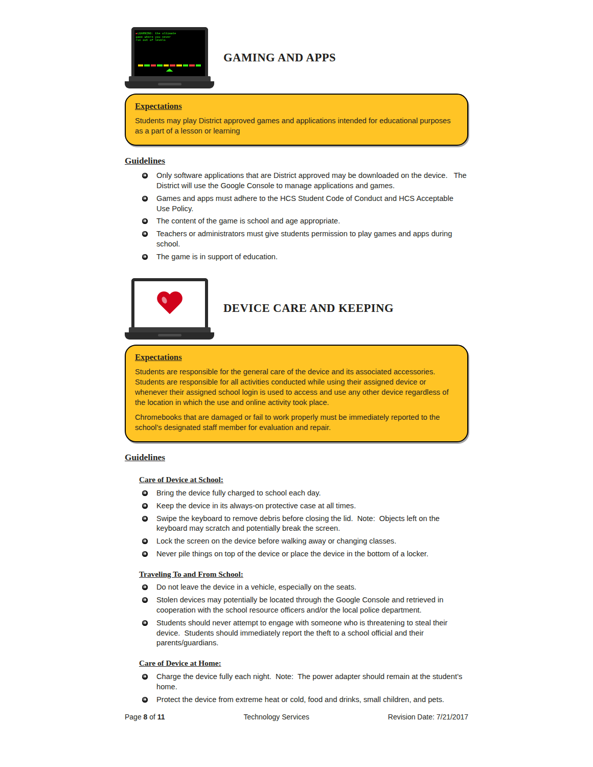▶LEARNING: the ultimate
game where you never
run out of levels
GAMING AND APPS
Expectations
Students may play District approved games and applications intended for educational purposes as a part of a lesson or learning
Guidelines
Only software applications that are District approved may be downloaded on the device. The District will use the Google Console to manage applications and games.
Games and apps must adhere to the HCS Student Code of Conduct and HCS Acceptable Use Policy.
The content of the game is school and age appropriate.
Teachers or administrators must give students permission to play games and apps during school.
The game is in support of education.
DEVICE CARE AND KEEPING
Expectations
Students are responsible for the general care of the device and its associated accessories. Students are responsible for all activities conducted while using their assigned device or whenever their assigned school login is used to access and use any other device regardless of the location in which the use and online activity took place.
Chromebooks that are damaged or fail to work properly must be immediately reported to the school’s designated staff member for evaluation and repair.
Guidelines
Care of Device at School:
Bring the device fully charged to school each day.
Keep the device in its always-on protective case at all times.
Swipe the keyboard to remove debris before closing the lid. Note: Objects left on the keyboard may scratch and potentially break the screen.
Lock the screen on the device before walking away or changing classes.
Never pile things on top of the device or place the device in the bottom of a locker.
Traveling To and From School:
Do not leave the device in a vehicle, especially on the seats.
Stolen devices may potentially be located through the Google Console and retrieved in cooperation with the school resource officers and/or the local police department.
Students should never attempt to engage with someone who is threatening to steal their device. Students should immediately report the theft to a school official and their parents/guardians.
Care of Device at Home:
Charge the device fully each night. Note: The power adapter should remain at the student’s home.
Protect the device from extreme heat or cold, food and drinks, small children, and pets.
Page 8 of 11
Technology Services
Revision Date: 7/21/2017